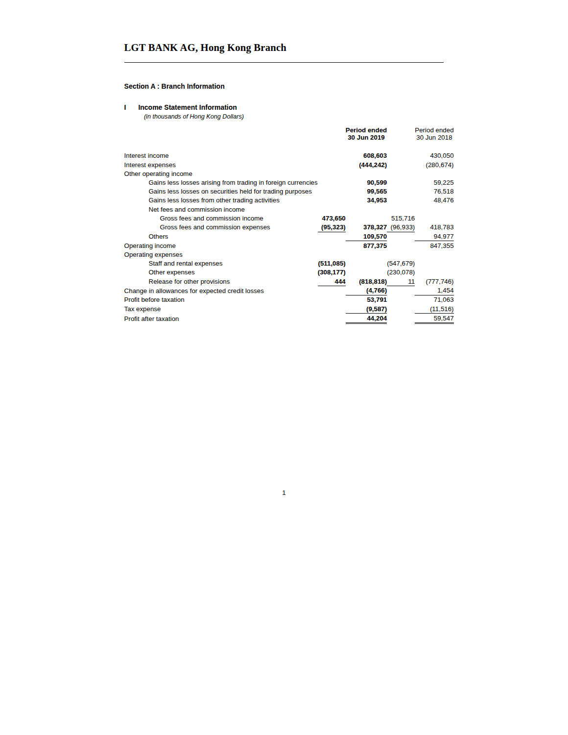LGT BANK AG, Hong Kong Branch
Section A : Branch Information
I Income Statement Information
(in thousands of Hong Kong Dollars)
| | | | Period ended | | | | Period ended |
| | | | 30 Jun 2019 | | | | 30 Jun 2018 |
| Interest income | | | 608,603 | | | | 430,050 |
| Interest expenses | | | (444,242) | | | | (280,674) |
| Other operating income | | | | | | | |
| Gains less losses arising from trading in foreign currencies | | | 90,599 | | | | 59,225 |
| Gains less losses on securities held for trading purposes | | | 99,565 | | | | 76,518 |
| Gains less losses from other trading activities | | | 34,953 | | | | 48,476 |
| Net fees and commission income | | | | | | | |
| Gross fees and commission income | 473,650 | | | | 515,716 | | |
| Gross fees and commission expenses | (95,323) | | 378,327 | | (96,933) | | 418,783 |
| Others | | | 109,570 | | | | 94,977 |
| Operating income | | | 877,375 | | | | 847,355 |
| Operating expenses | | | | | | | |
| Staff and rental expenses | (511,085) | | | | (547,679) | | |
| Other expenses | (308,177) | | | | (230,078) | | |
| Release for other provisions | 444 | | (818,818) | | 11 | | (777,746) |
| Change in allowances for expected credit losses | | | (4,766) | | | | 1,454 |
| Profit before taxation | | | 53,791 | | | | 71,063 |
| Tax expense | | | (9,587) | | | | (11,516) |
| Profit after taxation | | | 44,204 | | | | 59,547 |
1